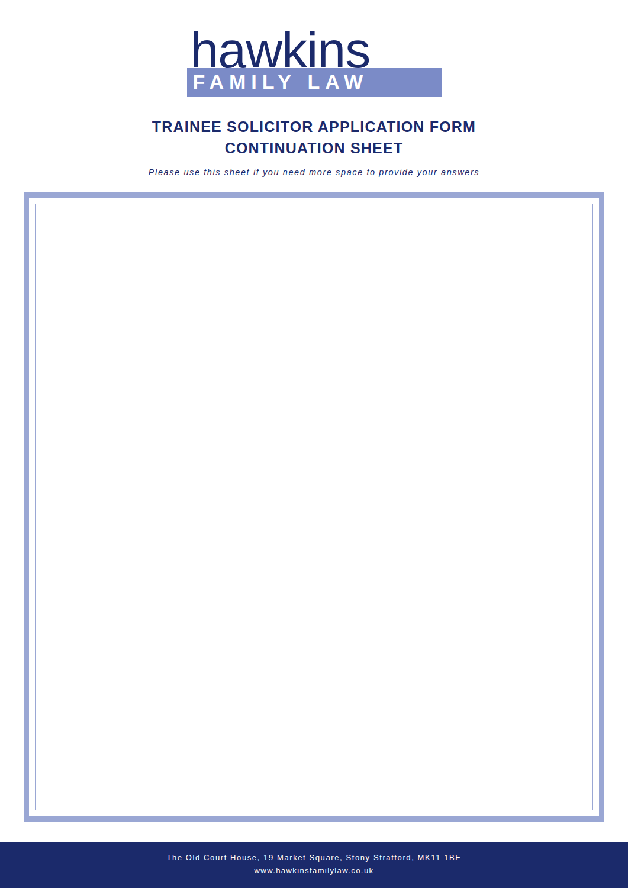hawkins
FAMILY LAW
TRAINEE SOLICITOR APPLICATION FORM
CONTINUATION SHEET
Please use this sheet if you need more space to provide your answers
The Old Court House, 19 Market Square, Stony Stratford, MK11 1BE
www.hawkinsfamilylaw.co.uk